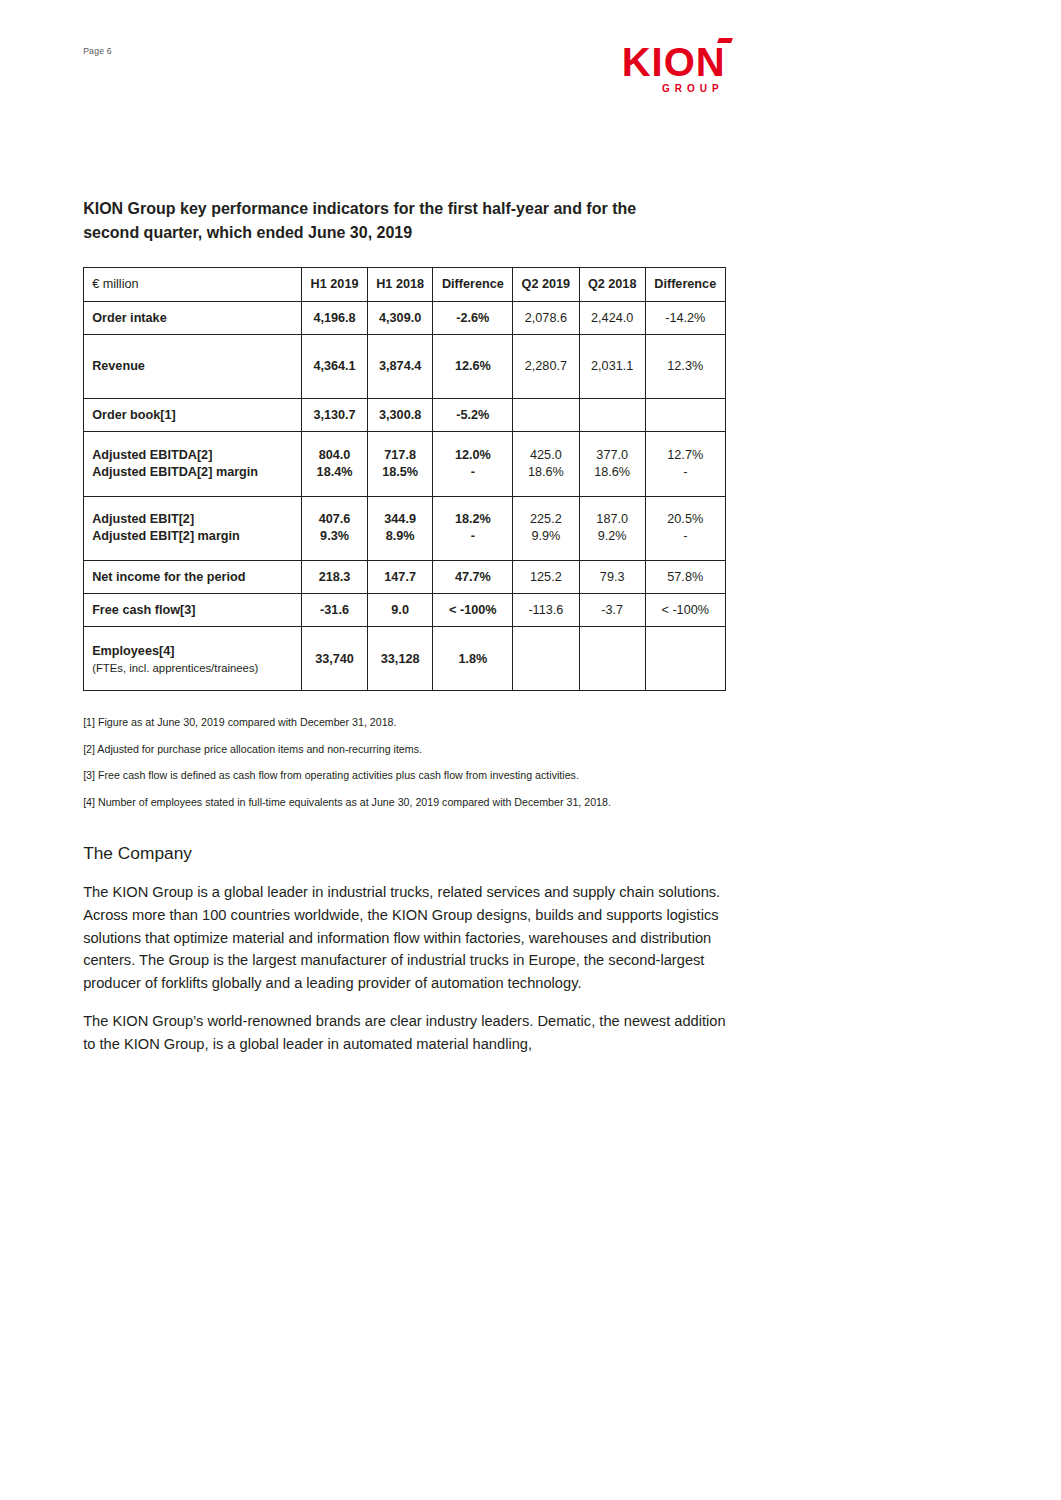Page 6
KION
GROUP
KION Group key performance indicators for the first half-year and for the second quarter, which ended June 30, 2019
| € million | H1 2019 | H1 2018 | Difference | Q2 2019 | Q2 2018 | Difference |
| --- | --- | --- | --- | --- | --- | --- |
| Order intake | 4,196.8 | 4,309.0 | -2.6% | 2,078.6 | 2,424.0 | -14.2% |
| Revenue | 4,364.1 | 3,874.4 | 12.6% | 2,280.7 | 2,031.1 | 12.3% |
| Order book[1] | 3,130.7 | 3,300.8 | -5.2% | | | |
| Adjusted EBITDA[2] Adjusted EBITDA[2] margin | 804.0 18.4% | 717.8 18.5% | 12.0% - | 425.0 18.6% | 377.0 18.6% | 12.7% - |
| Adjusted EBIT[2] Adjusted EBIT[2] margin | 407.6 9.3% | 344.9 8.9% | 18.2% - | 225.2 9.9% | 187.0 9.2% | 20.5% - |
| Net income for the period | 218.3 | 147.7 | 47.7% | 125.2 | 79.3 | 57.8% |
| Free cash flow[3] | -31.6 | 9.0 | < -100% | -113.6 | -3.7 | < -100% |
| Employees[4] (FTEs, incl. apprentices/trainees) | 33,740 | 33,128 | 1.8% | | | |
[1] Figure as at June 30, 2019 compared with December 31, 2018.
[2] Adjusted for purchase price allocation items and non-recurring items.
[3] Free cash flow is defined as cash flow from operating activities plus cash flow from investing activities.
[4] Number of employees stated in full-time equivalents as at June 30, 2019 compared with December 31, 2018.
The Company
The KION Group is a global leader in industrial trucks, related services and supply chain solutions. Across more than 100 countries worldwide, the KION Group designs, builds and supports logistics solutions that optimize material and information flow within factories, warehouses and distribution centers. The Group is the largest manufacturer of industrial trucks in Europe, the second-largest producer of forklifts globally and a leading provider of automation technology.
The KION Group’s world-renowned brands are clear industry leaders. Dematic, the newest addition to the KION Group, is a global leader in automated material handling,